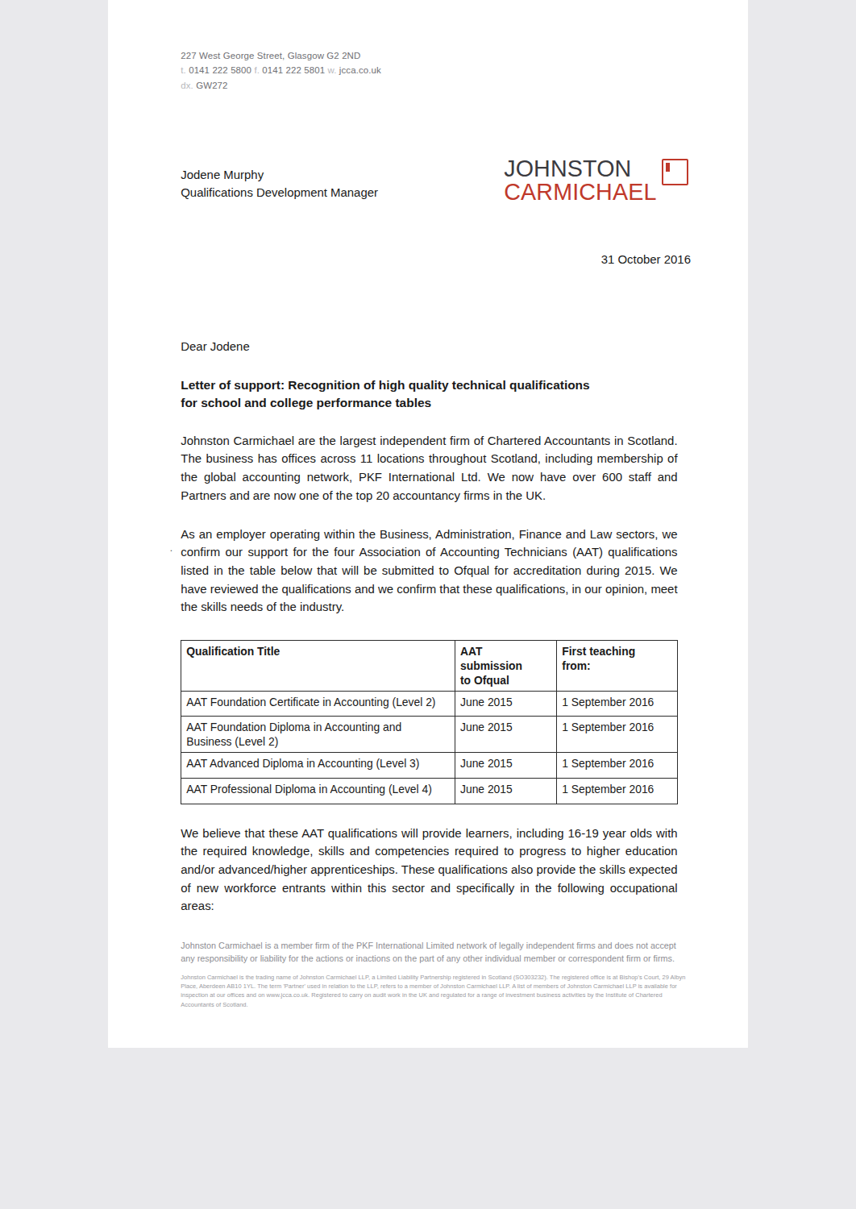227 West George Street, Glasgow G2 2ND
t. 0141 222 5800 f. 0141 222 5801 w. jcca.co.uk
dx. GW272
Jodene Murphy
Qualifications Development Manager
JOHNSTON CARMICHAEL
31 October 2016
Dear Jodene
Letter of support: Recognition of high quality technical qualifications
for school and college performance tables
Johnston Carmichael are the largest independent firm of Chartered Accountants in Scotland. The business has offices across 11 locations throughout Scotland, including membership of the global accounting network, PKF International Ltd. We now have over 600 staff and Partners and are now one of the top 20 accountancy firms in the UK.
. As an employer operating within the Business, Administration, Finance and Law sectors, we confirm our support for the four Association of Accounting Technicians (AAT) qualifications listed in the table below that will be submitted to Ofqual for accreditation during 2015. We have reviewed the qualifications and we confirm that these qualifications, in our opinion, meet the skills needs of the industry.
| Qualification Title | AAT submission to Ofqual | First teaching from: |
| --- | --- | --- |
| AAT Foundation Certificate in Accounting (Level 2) | June 2015 | 1 September 2016 |
| AAT Foundation Diploma in Accounting and Business (Level 2) | June 2015 | 1 September 2016 |
| AAT Advanced Diploma in Accounting (Level 3) | June 2015 | 1 September 2016 |
| AAT Professional Diploma in Accounting (Level 4) | June 2015 | 1 September 2016 |
We believe that these AAT qualifications will provide learners, including 16-19 year olds with the required knowledge, skills and competencies required to progress to higher education and/or advanced/higher apprenticeships. These qualifications also provide the skills expected of new workforce entrants within this sector and specifically in the following occupational areas:
Johnston Carmichael is a member firm of the PKF International Limited network of legally independent firms and does not accept any responsibility or liability for the actions or inactions on the part of any other individual member or correspondent firm or firms.
Johnston Carmichael is the trading name of Johnston Carmichael LLP, a Limited Liability Partnership registered in Scotland (SO303232). The registered office is at Bishop's Court, 29 Albyn Place, Aberdeen AB10 1YL. The term 'Partner' used in relation to the LLP, refers to a member of Johnston Carmichael LLP. A list of members of Johnston Carmichael LLP is available for inspection at our offices and on www.jcca.co.uk. Registered to carry on audit work in the UK and regulated for a range of investment business activities by the Institute of Chartered Accountants of Scotland.